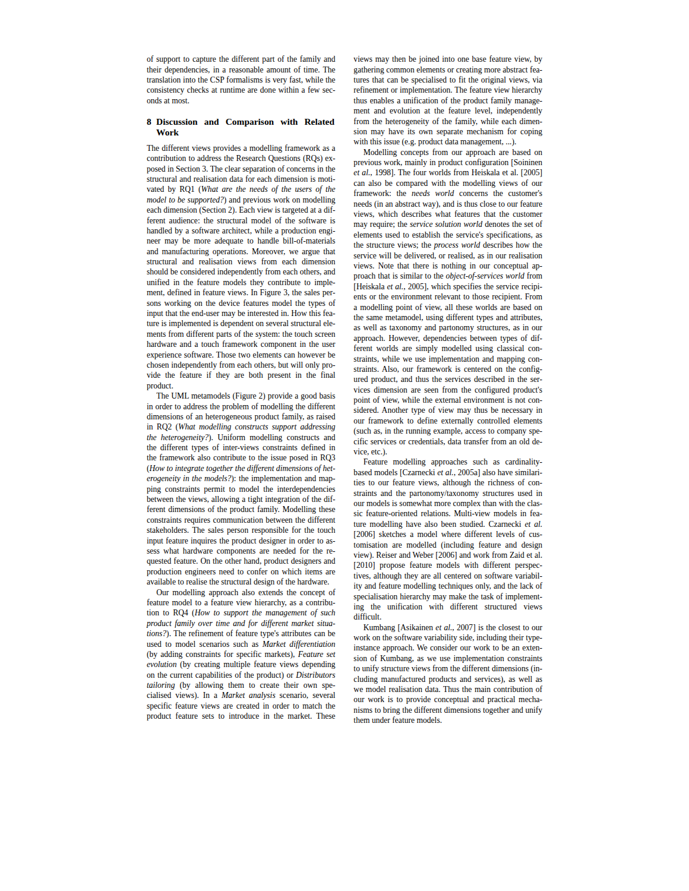of support to capture the different part of the family and their dependencies, in a reasonable amount of time. The translation into the CSP formalisms is very fast, while the consistency checks at runtime are done within a few seconds at most.
8 Discussion and Comparison with Related Work
The different views provides a modelling framework as a contribution to address the Research Questions (RQs) exposed in Section 3. The clear separation of concerns in the structural and realisation data for each dimension is motivated by RQ1 (What are the needs of the users of the model to be supported?) and previous work on modelling each dimension (Section 2). Each view is targeted at a different audience: the structural model of the software is handled by a software architect, while a production engineer may be more adequate to handle bill-of-materials and manufacturing operations. Moreover, we argue that structural and realisation views from each dimension should be considered independently from each others, and unified in the feature models they contribute to implement, defined in feature views. In Figure 3, the sales persons working on the device features model the types of input that the end-user may be interested in. How this feature is implemented is dependent on several structural elements from different parts of the system: the touch screen hardware and a touch framework component in the user experience software. Those two elements can however be chosen independently from each others, but will only provide the feature if they are both present in the final product.
The UML metamodels (Figure 2) provide a good basis in order to address the problem of modelling the different dimensions of an heterogeneous product family, as raised in RQ2 (What modelling constructs support addressing the heterogeneity?). Uniform modelling constructs and the different types of inter-views constraints defined in the framework also contribute to the issue posed in RQ3 (How to integrate together the different dimensions of heterogeneity in the models?): the implementation and mapping constraints permit to model the interdependencies between the views, allowing a tight integration of the different dimensions of the product family. Modelling these constraints requires communication between the different stakeholders. The sales person responsible for the touch input feature inquires the product designer in order to assess what hardware components are needed for the requested feature. On the other hand, product designers and production engineers need to confer on which items are available to realise the structural design of the hardware.
Our modelling approach also extends the concept of feature model to a feature view hierarchy, as a contribution to RQ4 (How to support the management of such product family over time and for different market situations?). The refinement of feature type's attributes can be used to model scenarios such as Market differentiation (by adding constraints for specific markets), Feature set evolution (by creating multiple feature views depending on the current capabilities of the product) or Distributors tailoring (by allowing them to create their own specialised views). In a Market analysis scenario, several specific feature views are created in order to match the product feature sets to introduce in the market. These views may then be joined into one base feature view, by gathering common elements or creating more abstract features that can be specialised to fit the original views, via refinement or implementation. The feature view hierarchy thus enables a unification of the product family management and evolution at the feature level, independently from the heterogeneity of the family, while each dimension may have its own separate mechanism for coping with this issue (e.g. product data management, ...).
Modelling concepts from our approach are based on previous work, mainly in product configuration [Soininen et al., 1998]. The four worlds from Heiskala et al. [2005] can also be compared with the modelling views of our framework: the needs world concerns the customer's needs (in an abstract way), and is thus close to our feature views, which describes what features that the customer may require; the service solution world denotes the set of elements used to establish the service's specifications, as the structure views; the process world describes how the service will be delivered, or realised, as in our realisation views. Note that there is nothing in our conceptual approach that is similar to the object-of-services world from [Heiskala et al., 2005], which specifies the service recipients or the environment relevant to those recipient. From a modelling point of view, all these worlds are based on the same metamodel, using different types and attributes, as well as taxonomy and partonomy structures, as in our approach. However, dependencies between types of different worlds are simply modelled using classical constraints, while we use implementation and mapping constraints. Also, our framework is centered on the configured product, and thus the services described in the services dimension are seen from the configured product's point of view, while the external environment is not considered. Another type of view may thus be necessary in our framework to define externally controlled elements (such as, in the running example, access to company specific services or credentials, data transfer from an old device, etc.).
Feature modelling approaches such as cardinality-based models [Czarnecki et al., 2005a] also have similarities to our feature views, although the richness of constraints and the partonomy/taxonomy structures used in our models is somewhat more complex than with the classic feature-oriented relations. Multi-view models in feature modelling have also been studied. Czarnecki et al. [2006] sketches a model where different levels of customisation are modelled (including feature and design view). Reiser and Weber [2006] and work from Zaid et al. [2010] propose feature models with different perspectives, although they are all centered on software variability and feature modelling techniques only, and the lack of specialisation hierarchy may make the task of implementing the unification with different structured views difficult.
Kumbang [Asikainen et al., 2007] is the closest to our work on the software variability side, including their type-instance approach. We consider our work to be an extension of Kumbang, as we use implementation constraints to unify structure views from the different dimensions (including manufactured products and services), as well as we model realisation data. Thus the main contribution of our work is to provide conceptual and practical mechanisms to bring the different dimensions together and unify them under feature models.